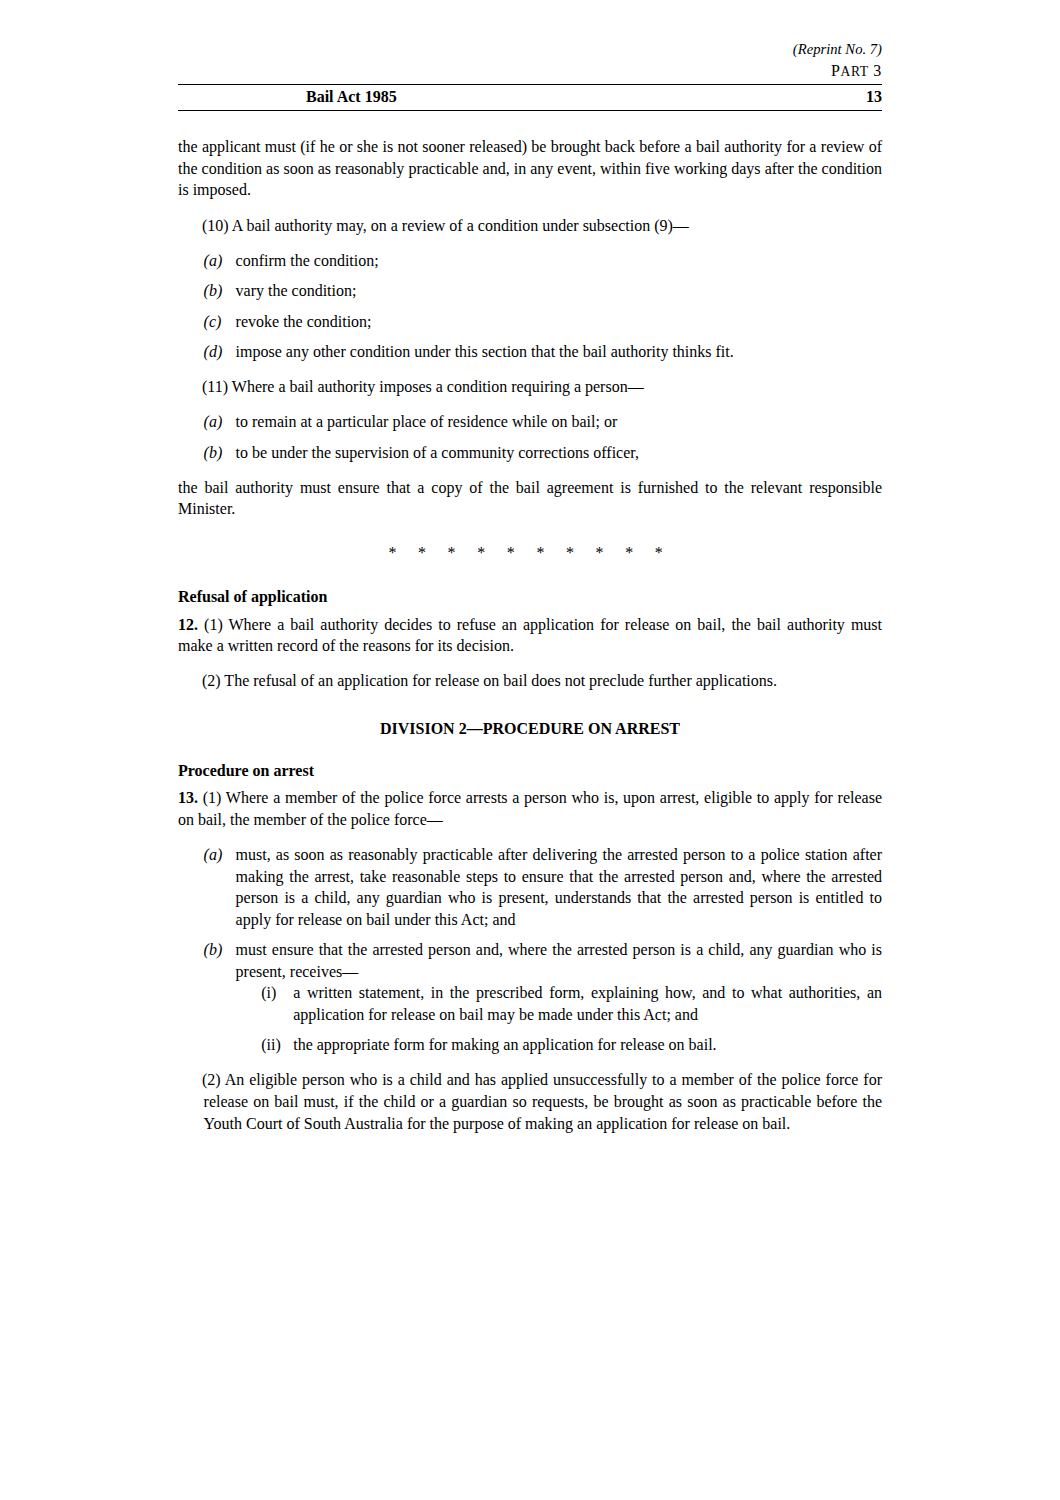(Reprint No. 7)
PART 3
Bail Act 1985 13
the applicant must (if he or she is not sooner released) be brought back before a bail authority for a review of the condition as soon as reasonably practicable and, in any event, within five working days after the condition is imposed.
(10) A bail authority may, on a review of a condition under subsection (9)—
(a) confirm the condition;
(b) vary the condition;
(c) revoke the condition;
(d) impose any other condition under this section that the bail authority thinks fit.
(11) Where a bail authority imposes a condition requiring a person—
(a) to remain at a particular place of residence while on bail; or
(b) to be under the supervision of a community corrections officer,
the bail authority must ensure that a copy of the bail agreement is furnished to the relevant responsible Minister.
* * * * * * * * * *
Refusal of application
12. (1) Where a bail authority decides to refuse an application for release on bail, the bail authority must make a written record of the reasons for its decision.
(2) The refusal of an application for release on bail does not preclude further applications.
DIVISION 2—PROCEDURE ON ARREST
Procedure on arrest
13. (1) Where a member of the police force arrests a person who is, upon arrest, eligible to apply for release on bail, the member of the police force—
(a) must, as soon as reasonably practicable after delivering the arrested person to a police station after making the arrest, take reasonable steps to ensure that the arrested person and, where the arrested person is a child, any guardian who is present, understands that the arrested person is entitled to apply for release on bail under this Act; and
(b) must ensure that the arrested person and, where the arrested person is a child, any guardian who is present, receives—
(i) a written statement, in the prescribed form, explaining how, and to what authorities, an application for release on bail may be made under this Act; and
(ii) the appropriate form for making an application for release on bail.
(2) An eligible person who is a child and has applied unsuccessfully to a member of the police force for release on bail must, if the child or a guardian so requests, be brought as soon as practicable before the Youth Court of South Australia for the purpose of making an application for release on bail.